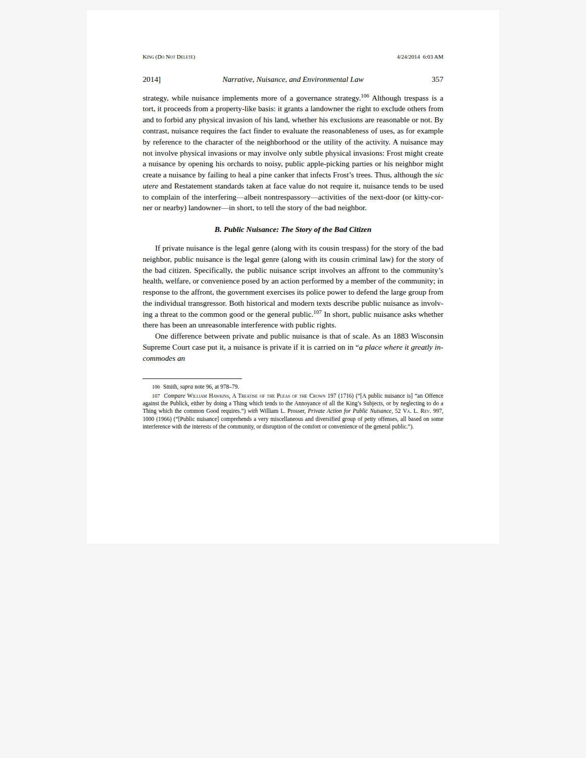King (Do Not Delete) 4/24/2014 6:03 AM
2014] Narrative, Nuisance, and Environmental Law 357
strategy, while nuisance implements more of a governance strategy.106 Although trespass is a tort, it proceeds from a property-like basis: it grants a landowner the right to exclude others from and to forbid any physical invasion of his land, whether his exclusions are reasonable or not. By contrast, nuisance requires the fact finder to evaluate the reasonableness of uses, as for example by reference to the character of the neighborhood or the utility of the activity. A nuisance may not involve physical invasions or may involve only subtle physical invasions: Frost might create a nuisance by opening his orchards to noisy, public apple-picking parties or his neighbor might create a nuisance by failing to heal a pine canker that infects Frost’s trees. Thus, although the sic utere and Restatement standards taken at face value do not require it, nuisance tends to be used to complain of the interfering—albeit nontrespassory—activities of the next-door (or kitty-corner or nearby) landowner—in short, to tell the story of the bad neighbor.
B. Public Nuisance: The Story of the Bad Citizen
If private nuisance is the legal genre (along with its cousin trespass) for the story of the bad neighbor, public nuisance is the legal genre (along with its cousin criminal law) for the story of the bad citizen. Specifically, the public nuisance script involves an affront to the community’s health, welfare, or convenience posed by an action performed by a member of the community; in response to the affront, the government exercises its police power to defend the large group from the individual transgressor. Both historical and modern texts describe public nuisance as involving a threat to the common good or the general public.107 In short, public nuisance asks whether there has been an unreasonable interference with public rights.
One difference between private and public nuisance is that of scale. As an 1883 Wisconsin Supreme Court case put it, a nuisance is private if it is carried on in “a place where it greatly incommodes an
106 Smith, supra note 96, at 978–79.
107 Compare William Hawkins, A Treatise of the Pleas of the Crown 197 (1716) (“[A public nuisance is] “an Offence against the Publick, either by doing a Thing which tends to the Annoyance of all the King’s Subjects, or by neglecting to do a Thing which the common Good requires.”) with William L. Prosser, Private Action for Public Nuisance, 52 Va. L. Rev. 997, 1000 (1966) (“[Public nuisance] comprehends a very miscellaneous and diversified group of petty offenses, all based on some interference with the interests of the community, or disruption of the comfort or convenience of the general public.”).